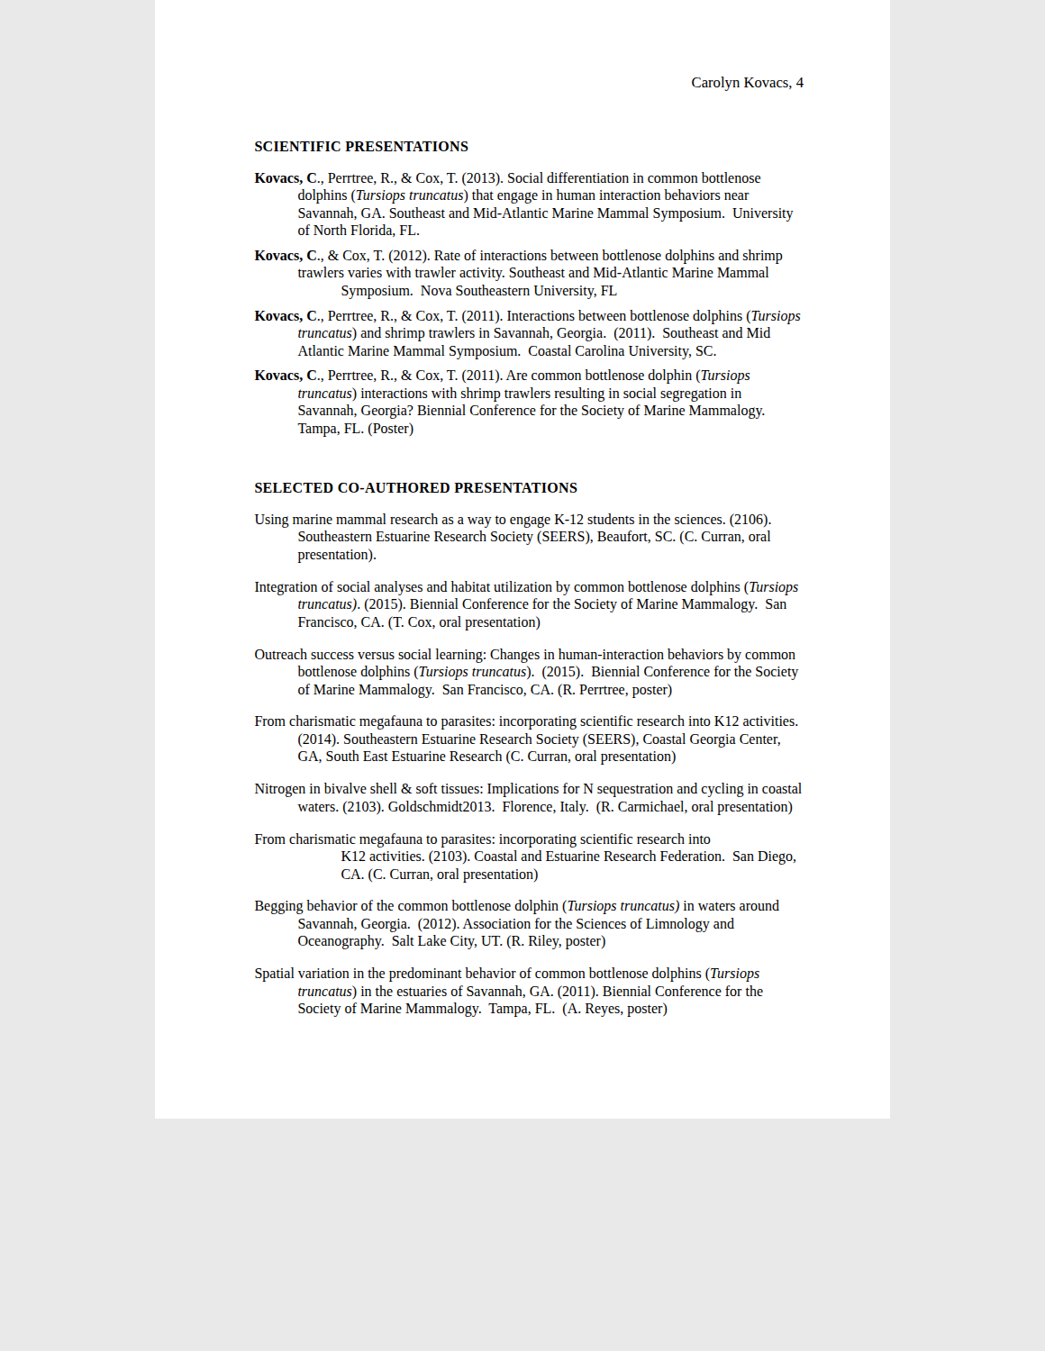Carolyn Kovacs, 4
SCIENTIFIC PRESENTATIONS
Kovacs, C., Perrtree, R., & Cox, T. (2013). Social differentiation in common bottlenose dolphins (Tursiops truncatus) that engage in human interaction behaviors near Savannah, GA. Southeast and Mid-Atlantic Marine Mammal Symposium. University of North Florida, FL.
Kovacs, C., & Cox, T. (2012). Rate of interactions between bottlenose dolphins and shrimp trawlers varies with trawler activity. Southeast and Mid-Atlantic Marine Mammal Symposium. Nova Southeastern University, FL
Kovacs, C., Perrtree, R., & Cox, T. (2011). Interactions between bottlenose dolphins (Tursiops truncatus) and shrimp trawlers in Savannah, Georgia. (2011). Southeast and Mid Atlantic Marine Mammal Symposium. Coastal Carolina University, SC.
Kovacs, C., Perrtree, R., & Cox, T. (2011). Are common bottlenose dolphin (Tursiops truncatus) interactions with shrimp trawlers resulting in social segregation in Savannah, Georgia? Biennial Conference for the Society of Marine Mammalogy. Tampa, FL. (Poster)
SELECTED CO-AUTHORED PRESENTATIONS
Using marine mammal research as a way to engage K-12 students in the sciences. (2106). Southeastern Estuarine Research Society (SEERS), Beaufort, SC. (C. Curran, oral presentation).
Integration of social analyses and habitat utilization by common bottlenose dolphins (Tursiops truncatus). (2015). Biennial Conference for the Society of Marine Mammalogy. San Francisco, CA. (T. Cox, oral presentation)
Outreach success versus social learning: Changes in human-interaction behaviors by common bottlenose dolphins (Tursiops truncatus). (2015). Biennial Conference for the Society of Marine Mammalogy. San Francisco, CA. (R. Perrtree, poster)
From charismatic megafauna to parasites: incorporating scientific research into K12 activities. (2014). Southeastern Estuarine Research Society (SEERS), Coastal Georgia Center, GA, South East Estuarine Research (C. Curran, oral presentation)
Nitrogen in bivalve shell & soft tissues: Implications for N sequestration and cycling in coastal waters. (2103). Goldschmidt2013. Florence, Italy. (R. Carmichael, oral presentation)
From charismatic megafauna to parasites: incorporating scientific research into
K12 activities. (2103). Coastal and Estuarine Research Federation. San Diego, CA. (C. Curran, oral presentation)
Begging behavior of the common bottlenose dolphin (Tursiops truncatus) in waters around Savannah, Georgia. (2012). Association for the Sciences of Limnology and Oceanography. Salt Lake City, UT. (R. Riley, poster)
Spatial variation in the predominant behavior of common bottlenose dolphins (Tursiops truncatus) in the estuaries of Savannah, GA. (2011). Biennial Conference for the Society of Marine Mammalogy. Tampa, FL. (A. Reyes, poster)